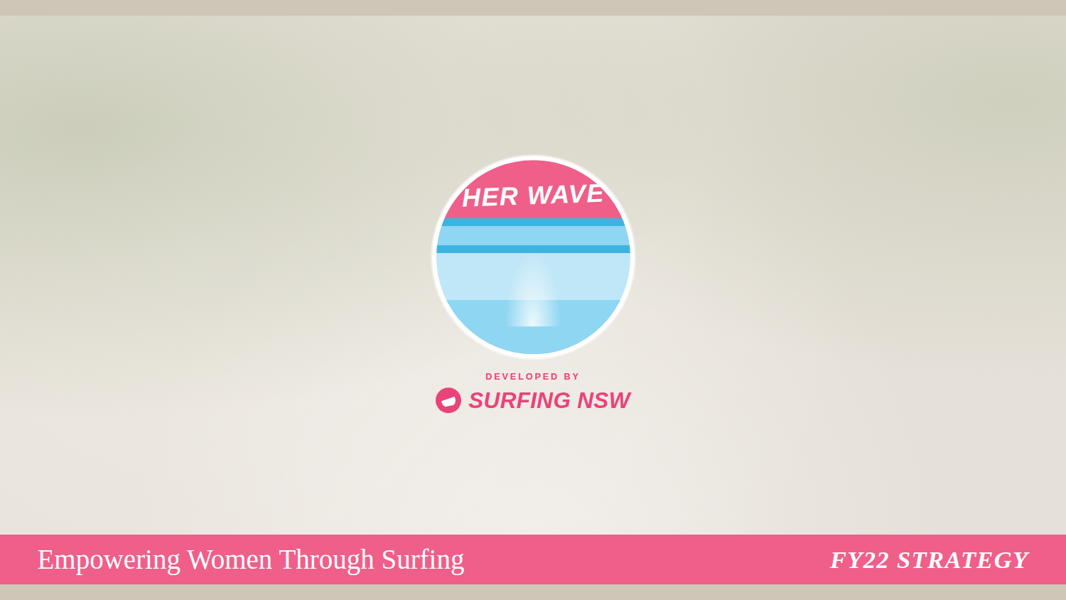HER WAVE
Developed by
SURFING NSW
Empowering Women Through Surfing
FY22 STRATEGY